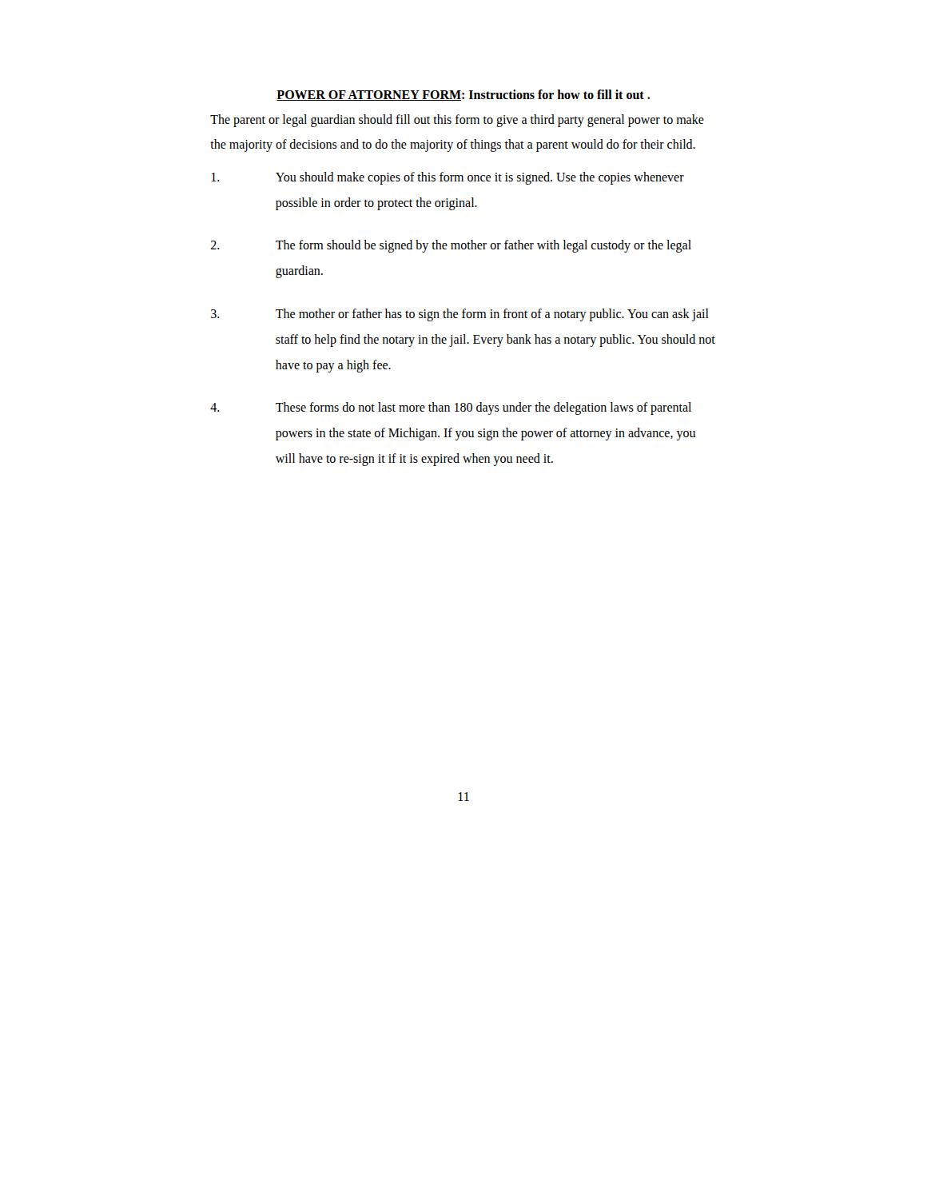POWER OF ATTORNEY FORM: Instructions for how to fill it out .
The parent or legal guardian should fill out this form to give a third party general power to make the majority of decisions and to do the majority of things that a parent would do for their child.
You should make copies of this form once it is signed. Use the copies whenever possible in order to protect the original.
The form should be signed by the mother or father with legal custody or the legal guardian.
The mother or father has to sign the form in front of a notary public. You can ask jail staff to help find the notary in the jail. Every bank has a notary public. You should not have to pay a high fee.
These forms do not last more than 180 days under the delegation laws of parental powers in the state of Michigan. If you sign the power of attorney in advance, you will have to re-sign it if it is expired when you need it.
11